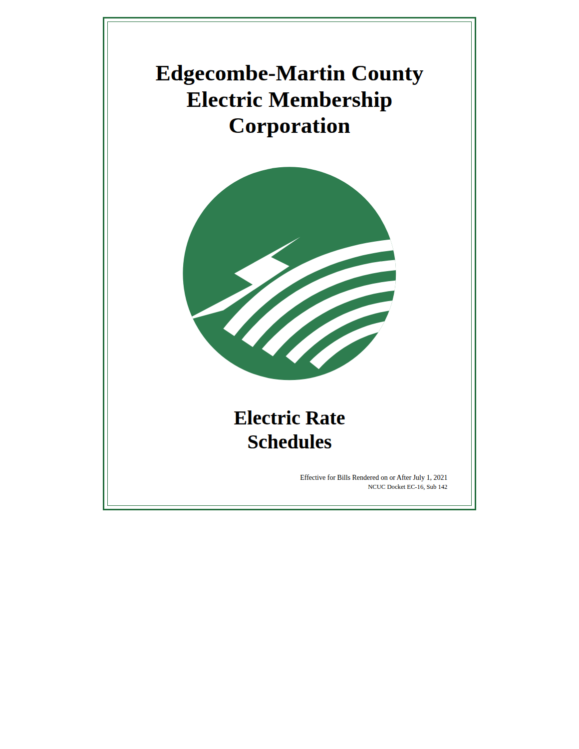Edgecombe-Martin County
Electric Membership
Corporation
Electric Rate
Schedules
Effective for Bills Rendered on or After July 1, 2021
NCUC Docket EC-16, Sub 142